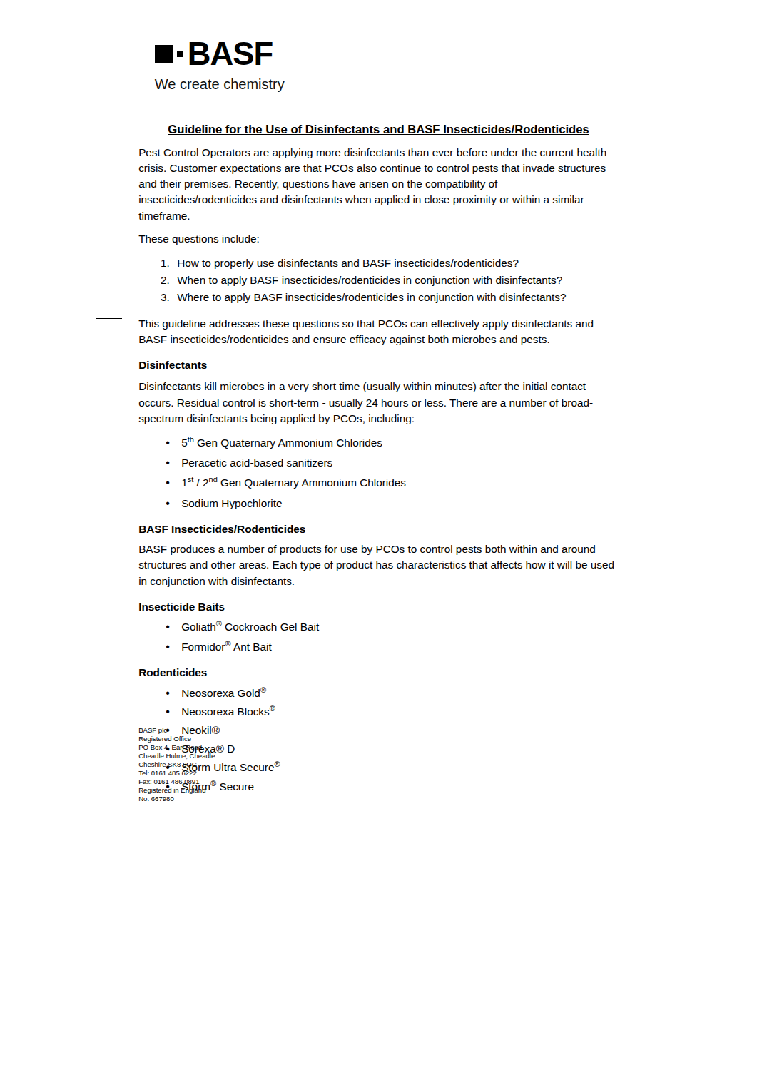BASF
We create chemistry
Guideline for the Use of Disinfectants and BASF Insecticides/Rodenticides
Pest Control Operators are applying more disinfectants than ever before under the current health crisis. Customer expectations are that PCOs also continue to control pests that invade structures and their premises. Recently, questions have arisen on the compatibility of insecticides/rodenticides and disinfectants when applied in close proximity or within a similar timeframe.
These questions include:
How to properly use disinfectants and BASF insecticides/rodenticides?
When to apply BASF insecticides/rodenticides in conjunction with disinfectants?
Where to apply BASF insecticides/rodenticides in conjunction with disinfectants?
This guideline addresses these questions so that PCOs can effectively apply disinfectants and BASF insecticides/rodenticides and ensure efficacy against both microbes and pests.
Disinfectants
Disinfectants kill microbes in a very short time (usually within minutes) after the initial contact occurs. Residual control is short-term - usually 24 hours or less. There are a number of broad-spectrum disinfectants being applied by PCOs, including:
5th Gen Quaternary Ammonium Chlorides
Peracetic acid-based sanitizers
1st / 2nd Gen Quaternary Ammonium Chlorides
Sodium Hypochlorite
BASF Insecticides/Rodenticides
BASF produces a number of products for use by PCOs to control pests both within and around structures and other areas. Each type of product has characteristics that affects how it will be used in conjunction with disinfectants.
Insecticide Baits
Goliath® Cockroach Gel Bait
Formidor® Ant Bait
Rodenticides
Neosorexa Gold®
Neosorexa Blocks®
Neokil®
Sorexa® D
Storm Ultra Secure®
Storm® Secure
BASF plc
Registered Office
PO Box 4, Earl Road
Cheadle Hulme, Cheadle
Cheshire SK8 6QG
Tel: 0161 485 6222
Fax: 0161 486 0891
Registered in England
No. 667980